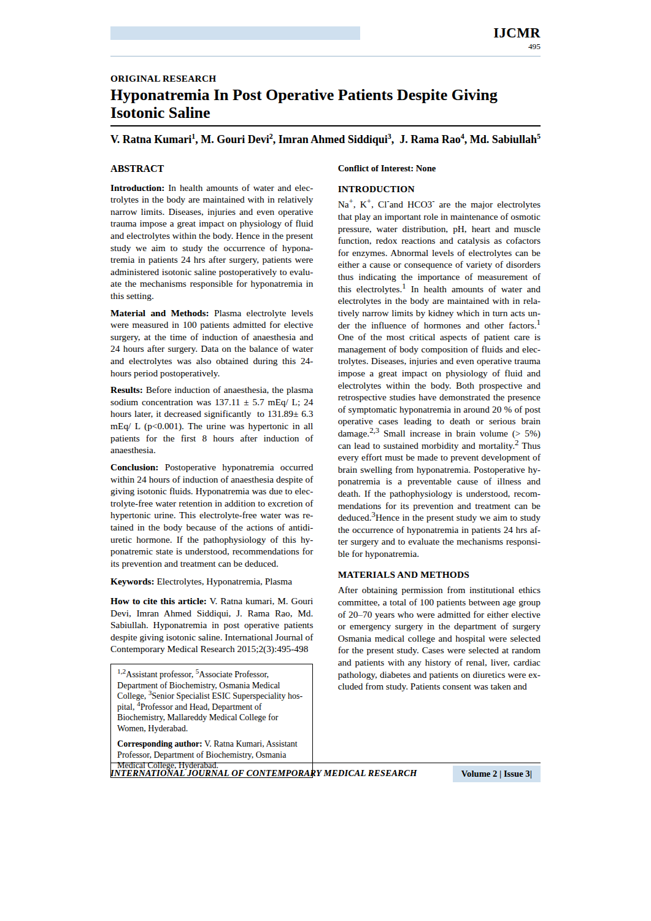IJCMR
495
ORIGINAL RESEARCH
Hyponatremia In Post Operative Patients Despite Giving Isotonic Saline
V. Ratna Kumari1, M. Gouri Devi2, Imran Ahmed Siddiqui3, J. Rama Rao4, Md. Sabiullah5
ABSTRACT
Introduction: In health amounts of water and electrolytes in the body are maintained with in relatively narrow limits. Diseases, injuries and even operative trauma impose a great impact on physiology of fluid and electrolytes within the body. Hence in the present study we aim to study the occurrence of hyponatremia in patients 24 hrs after surgery, patients were administered isotonic saline postoperatively to evaluate the mechanisms responsible for hyponatremia in this setting.
Material and Methods: Plasma electrolyte levels were measured in 100 patients admitted for elective surgery, at the time of induction of anaesthesia and 24 hours after surgery. Data on the balance of water and electrolytes was also obtained during this 24-hours period postoperatively.
Results: Before induction of anaesthesia, the plasma sodium concentration was 137.11 ± 5.7 mEq/ L; 24 hours later, it decreased significantly to 131.89± 6.3 mEq/ L (p<0.001). The urine was hypertonic in all patients for the first 8 hours after induction of anaesthesia.
Conclusion: Postoperative hyponatremia occurred within 24 hours of induction of anaesthesia despite of giving isotonic fluids. Hyponatremia was due to electrolyte-free water retention in addition to excretion of hypertonic urine. This electrolyte-free water was retained in the body because of the actions of antidiuretic hormone. If the pathophysiology of this hyponatremic state is understood, recommendations for its prevention and treatment can be deduced.
Keywords: Electrolytes, Hyponatremia, Plasma
How to cite this article: V. Ratna kumari, M. Gouri Devi, Imran Ahmed Siddiqui, J. Rama Rao, Md. Sabiullah. Hyponatremia in post operative patients despite giving isotonic saline. International Journal of Contemporary Medical Research 2015;2(3):495-498
1,2Assistant professor, 5Associate Professor, Department of Biochemistry, Osmania Medical College, 3Senior Specialist ESIC Superspeciality hospital, 4Professor and Head, Department of Biochemistry, Mallareddy Medical College for Women, Hyderabad.
Corresponding author: V. Ratna Kumari, Assistant Professor, Department of Biochemistry, Osmania Medical College, Hyderabad.
Conflict of Interest: None
INTRODUCTION
Na+, K+, Cl-and HCO3- are the major electrolytes that play an important role in maintenance of osmotic pressure, water distribution, pH, heart and muscle function, redox reactions and catalysis as cofactors for enzymes. Abnormal levels of electrolytes can be either a cause or consequence of variety of disorders thus indicating the importance of measurement of this electrolytes.1 In health amounts of water and electrolytes in the body are maintained with in relatively narrow limits by kidney which in turn acts under the influence of hormones and other factors.1 One of the most critical aspects of patient care is management of body composition of fluids and electrolytes. Diseases, injuries and even operative trauma impose a great impact on physiology of fluid and electrolytes within the body. Both prospective and retrospective studies have demonstrated the presence of symptomatic hyponatremia in around 20 % of post operative cases leading to death or serious brain damage.2,3 Small increase in brain volume (> 5%) can lead to sustained morbidity and mortality.2 Thus every effort must be made to prevent development of brain swelling from hyponatremia. Postoperative hyponatremia is a preventable cause of illness and death. If the pathophysiology is understood, recommendations for its prevention and treatment can be deduced.3Hence in the present study we aim to study the occurrence of hyponatremia in patients 24 hrs after surgery and to evaluate the mechanisms responsible for hyponatremia.
MATERIALS AND METHODS
After obtaining permission from institutional ethics committee, a total of 100 patients between age group of 20–70 years who were admitted for either elective or emergency surgery in the department of surgery Osmania medical college and hospital were selected for the present study. Cases were selected at random and patients with any history of renal, liver, cardiac pathology, diabetes and patients on diuretics were excluded from study. Patients consent was taken and
INTERNATIONAL JOURNAL OF CONTEMPORARY MEDICAL RESEARCH
Volume 2 | Issue 3|